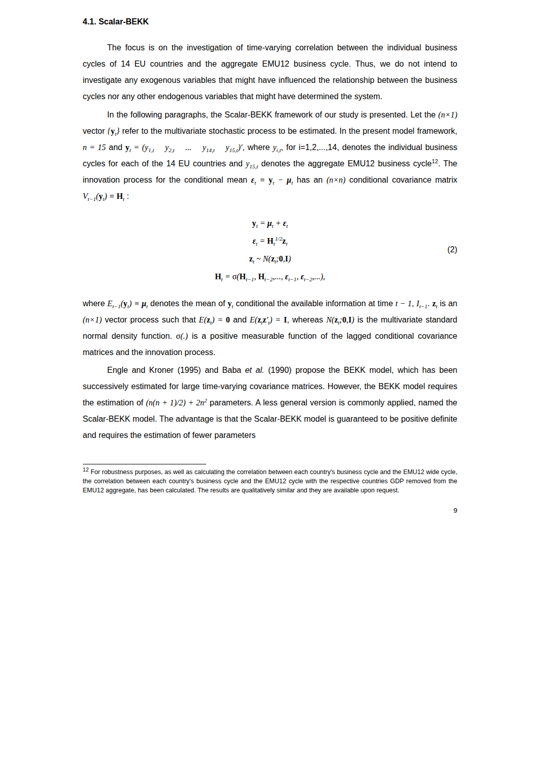4.1. Scalar-BEKK
The focus is on the investigation of time-varying correlation between the individual business cycles of 14 EU countries and the aggregate EMU12 business cycle. Thus, we do not intend to investigate any exogenous variables that might have influenced the relationship between the business cycles nor any other endogenous variables that might have determined the system.
In the following paragraphs, the Scalar-BEKK framework of our study is presented. Let the (n×1) vector {yt} refer to the multivariate stochastic process to be estimated. In the present model framework, n = 15 and yt = (y1,t y2,t ... y14,t y15,t)′, where yi,t, for i=1,2,...,14, denotes the individual business cycles for each of the 14 EU countries and y15,t denotes the aggregate EMU12 business cycle12. The innovation process for the conditional mean εt ≡ yt − μt has an (n×n) conditional covariance matrix Vt−1(yt) ≡ Ht :
yt = μt + εt
εt = Ht1/2zt
zt ~ N(zt;0,I)(2)
Ht = σ(Ht−1, Ht−2,..., εt−1, εt−2,...),
where Et−1(yt) ≡ μt denotes the mean of yt conditional the available information at time t − 1, It−1. zt is an (n×1) vector process such that E(zt) = 0 and E(ztz′t) = I, whereas N(zt;0,I) is the multivariate standard normal density function. σ(.) is a positive measurable function of the lagged conditional covariance matrices and the innovation process.
Engle and Kroner (1995) and Baba et al. (1990) propose the BEKK model, which has been successively estimated for large time-varying covariance matrices. However, the BEKK model requires the estimation of (n(n + 1)/2) + 2n2 parameters. A less general version is commonly applied, named the Scalar-BEKK model. The advantage is that the Scalar-BEKK model is guaranteed to be positive definite and requires the estimation of fewer parameters
12 For robustness purposes, as well as calculating the correlation between each country's business cycle and the EMU12 wide cycle, the correlation between each country's business cycle and the EMU12 cycle with the respective countries GDP removed from the EMU12 aggregate, has been calculated. The results are qualitatively similar and they are available upon request.
9